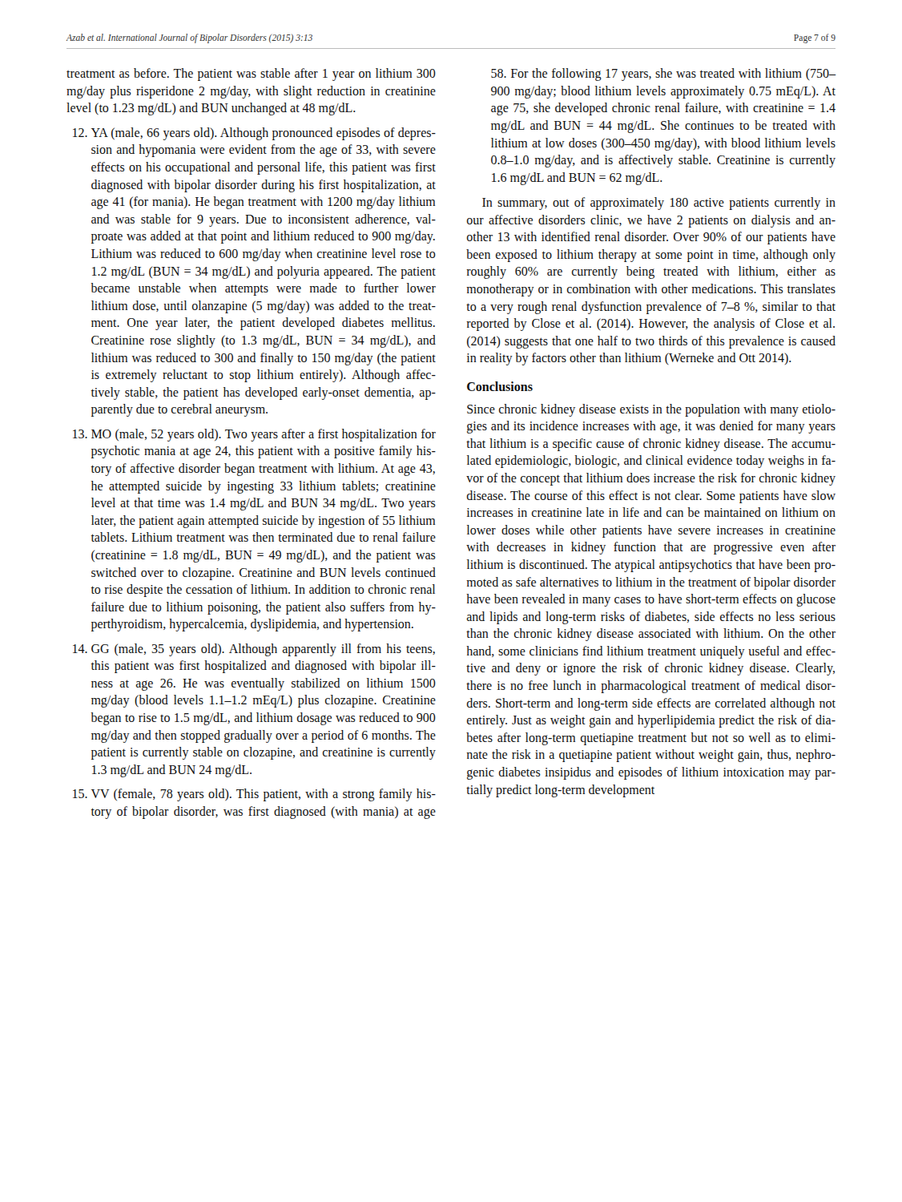Azab et al. International Journal of Bipolar Disorders (2015) 3:13 Page 7 of 9
treatment as before. The patient was stable after 1 year on lithium 300 mg/day plus risperidone 2 mg/day, with slight reduction in creatinine level (to 1.23 mg/dL) and BUN unchanged at 48 mg/dL.
YA (male, 66 years old). Although pronounced episodes of depression and hypomania were evident from the age of 33, with severe effects on his occupational and personal life, this patient was first diagnosed with bipolar disorder during his first hospitalization, at age 41 (for mania). He began treatment with 1200 mg/day lithium and was stable for 9 years. Due to inconsistent adherence, valproate was added at that point and lithium reduced to 900 mg/day. Lithium was reduced to 600 mg/day when creatinine level rose to 1.2 mg/dL (BUN = 34 mg/dL) and polyuria appeared. The patient became unstable when attempts were made to further lower lithium dose, until olanzapine (5 mg/day) was added to the treatment. One year later, the patient developed diabetes mellitus. Creatinine rose slightly (to 1.3 mg/dL, BUN = 34 mg/dL), and lithium was reduced to 300 and finally to 150 mg/day (the patient is extremely reluctant to stop lithium entirely). Although affectively stable, the patient has developed early-onset dementia, apparently due to cerebral aneurysm.
MO (male, 52 years old). Two years after a first hospitalization for psychotic mania at age 24, this patient with a positive family history of affective disorder began treatment with lithium. At age 43, he attempted suicide by ingesting 33 lithium tablets; creatinine level at that time was 1.4 mg/dL and BUN 34 mg/dL. Two years later, the patient again attempted suicide by ingestion of 55 lithium tablets. Lithium treatment was then terminated due to renal failure (creatinine = 1.8 mg/dL, BUN = 49 mg/dL), and the patient was switched over to clozapine. Creatinine and BUN levels continued to rise despite the cessation of lithium. In addition to chronic renal failure due to lithium poisoning, the patient also suffers from hyperthyroidism, hypercalcemia, dyslipidemia, and hypertension.
GG (male, 35 years old). Although apparently ill from his teens, this patient was first hospitalized and diagnosed with bipolar illness at age 26. He was eventually stabilized on lithium 1500 mg/day (blood levels 1.1–1.2 mEq/L) plus clozapine. Creatinine began to rise to 1.5 mg/dL, and lithium dosage was reduced to 900 mg/day and then stopped gradually over a period of 6 months. The patient is currently stable on clozapine, and creatinine is currently 1.3 mg/dL and BUN 24 mg/dL.
VV (female, 78 years old). This patient, with a strong family history of bipolar disorder, was first diagnosed (with mania) at age 58. For the following 17 years, she was treated with lithium (750–900 mg/day; blood lithium levels approximately 0.75 mEq/L). At age 75, she developed chronic renal failure, with creatinine = 1.4 mg/dL and BUN = 44 mg/dL. She continues to be treated with lithium at low doses (300–450 mg/day), with blood lithium levels 0.8–1.0 mg/day, and is affectively stable. Creatinine is currently 1.6 mg/dL and BUN = 62 mg/dL.
In summary, out of approximately 180 active patients currently in our affective disorders clinic, we have 2 patients on dialysis and another 13 with identified renal disorder. Over 90% of our patients have been exposed to lithium therapy at some point in time, although only roughly 60% are currently being treated with lithium, either as monotherapy or in combination with other medications. This translates to a very rough renal dysfunction prevalence of 7–8 %, similar to that reported by Close et al. (2014). However, the analysis of Close et al. (2014) suggests that one half to two thirds of this prevalence is caused in reality by factors other than lithium (Werneke and Ott 2014).
Conclusions
Since chronic kidney disease exists in the population with many etiologies and its incidence increases with age, it was denied for many years that lithium is a specific cause of chronic kidney disease. The accumulated epidemiologic, biologic, and clinical evidence today weighs in favor of the concept that lithium does increase the risk for chronic kidney disease. The course of this effect is not clear. Some patients have slow increases in creatinine late in life and can be maintained on lithium on lower doses while other patients have severe increases in creatinine with decreases in kidney function that are progressive even after lithium is discontinued. The atypical antipsychotics that have been promoted as safe alternatives to lithium in the treatment of bipolar disorder have been revealed in many cases to have short-term effects on glucose and lipids and long-term risks of diabetes, side effects no less serious than the chronic kidney disease associated with lithium. On the other hand, some clinicians find lithium treatment uniquely useful and effective and deny or ignore the risk of chronic kidney disease. Clearly, there is no free lunch in pharmacological treatment of medical disorders. Short-term and long-term side effects are correlated although not entirely. Just as weight gain and hyperlipidemia predict the risk of diabetes after long-term quetiapine treatment but not so well as to eliminate the risk in a quetiapine patient without weight gain, thus, nephrogenic diabetes insipidus and episodes of lithium intoxication may partially predict long-term development